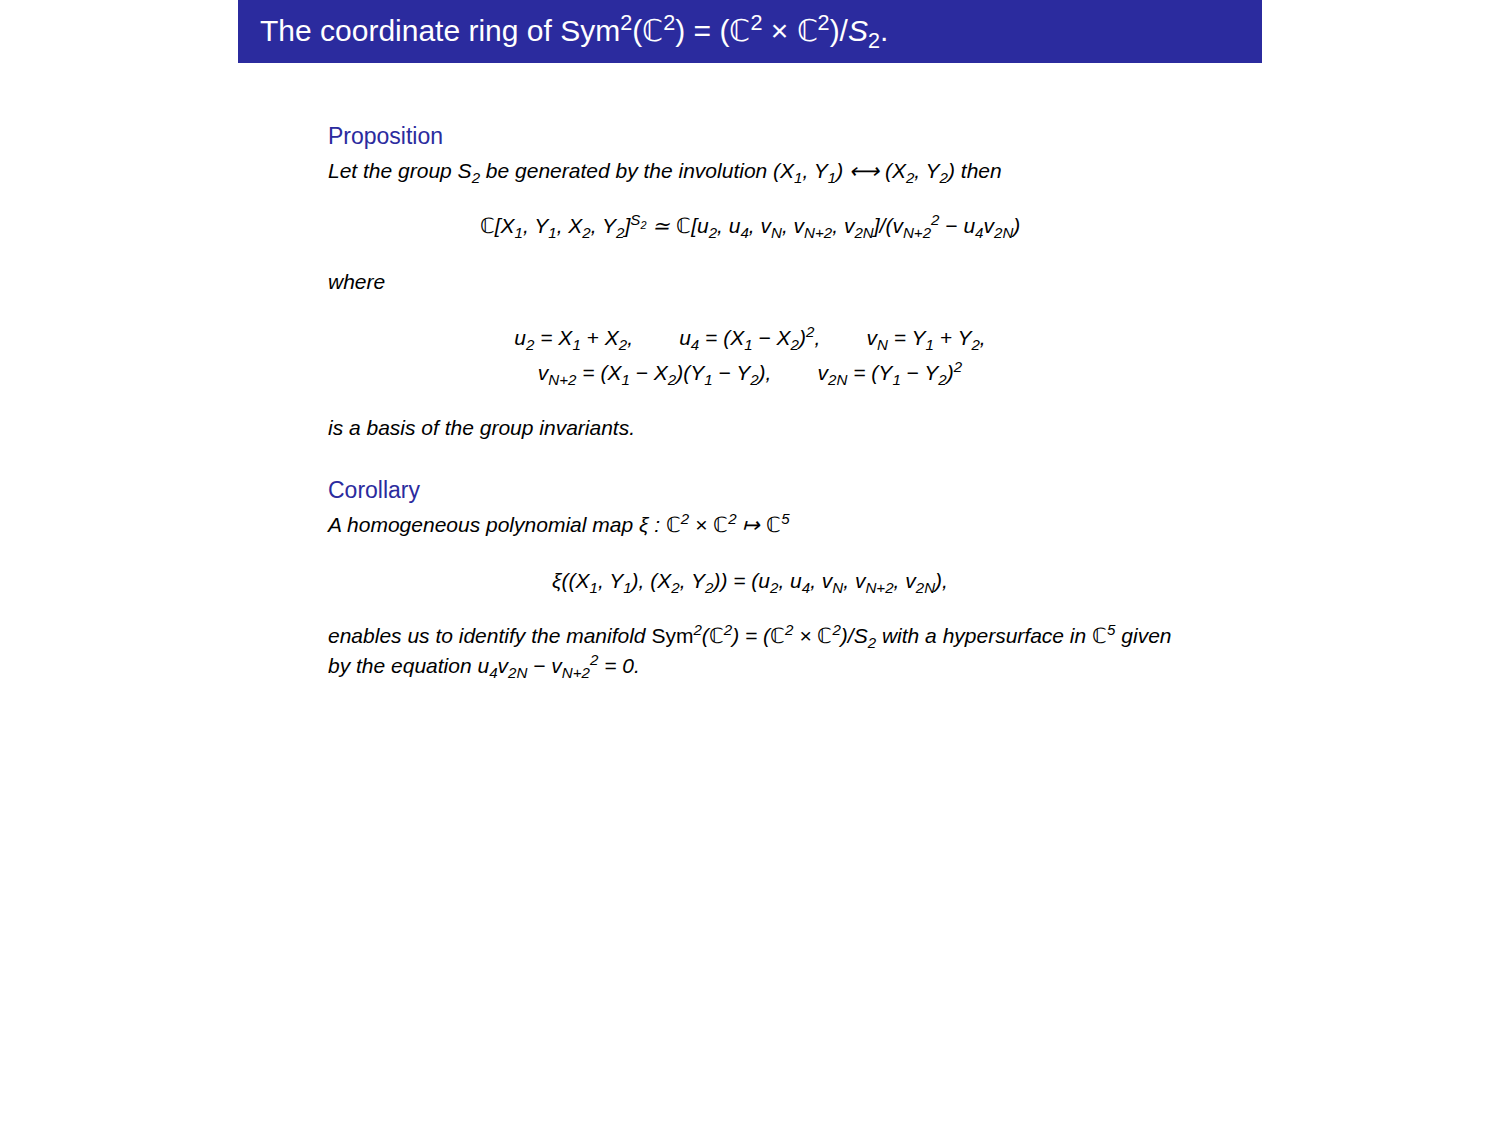The coordinate ring of Sym2(ℂ2) = (ℂ2 × ℂ2)/S2.
Proposition
Let the group S2 be generated by the involution (X1, Y1) ⟷ (X2, Y2) then
ℂ[X1, Y1, X2, Y2]S2 ≃ ℂ[u2, u4, vN, vN+2, v2N]/(vN+22 − u4v2N)
where
u2 = X1 + X2, u4 = (X1 − X2)2, vN = Y1 + Y2, vN+2 = (X1 − X2)(Y1 − Y2), v2N = (Y1 − Y2)2
is a basis of the group invariants.
Corollary
A homogeneous polynomial map ξ : ℂ2 × ℂ2 ↦ ℂ5
ξ((X1, Y1), (X2, Y2)) = (u2, u4, vN, vN+2, v2N),
enables us to identify the manifold Sym2(ℂ2) = (ℂ2 × ℂ2)/S2 with a hypersurface in ℂ5 given by the equation u4v2N − vN+22 = 0.